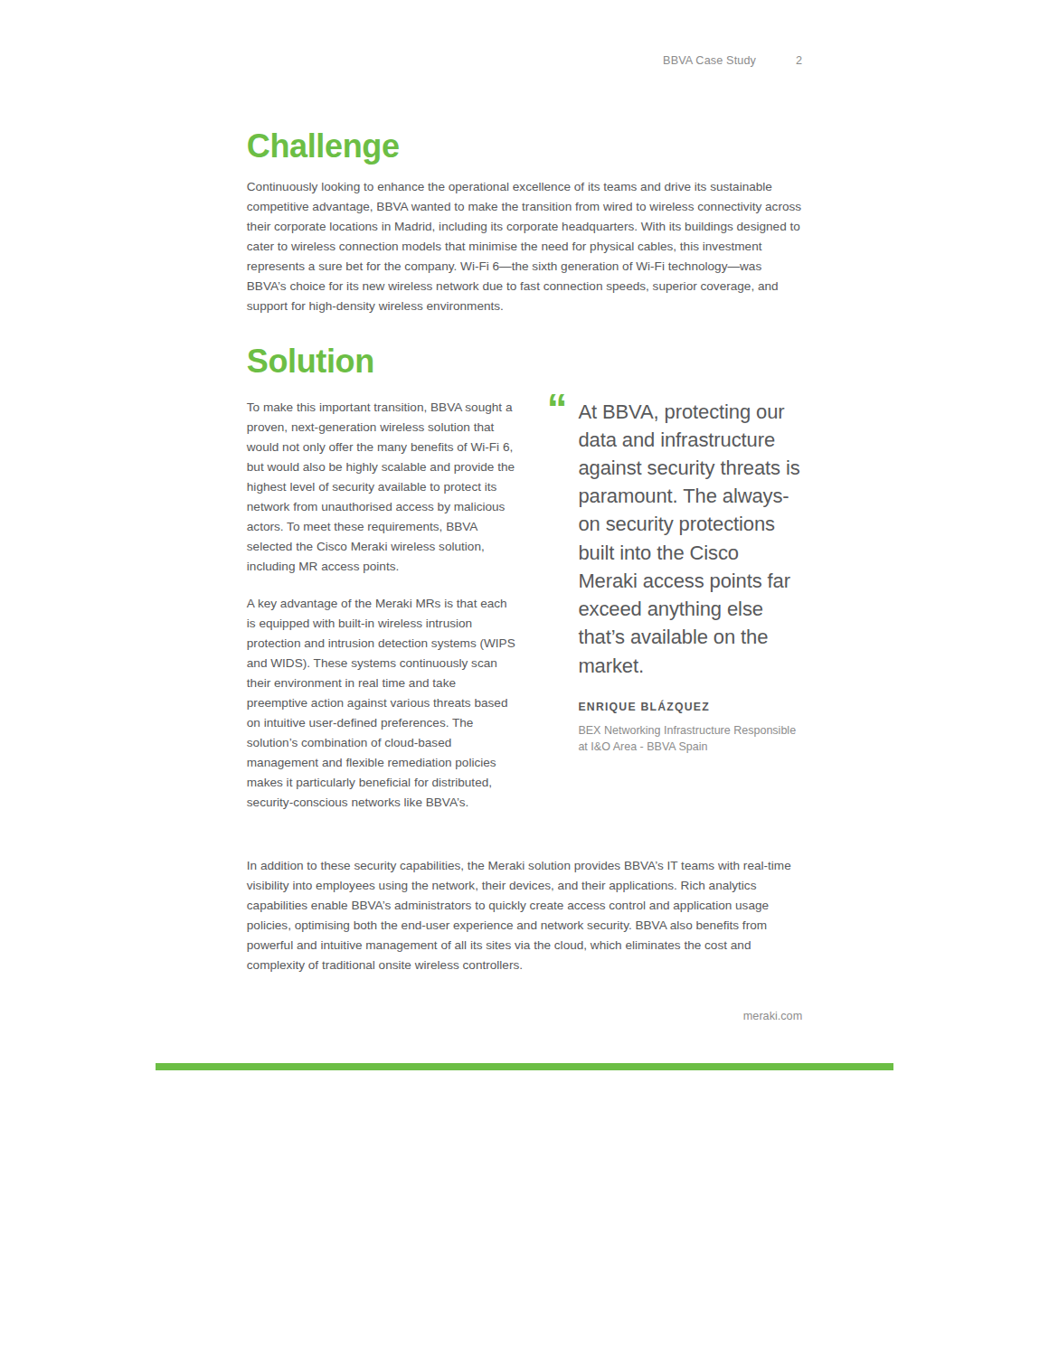BBVA Case Study 2
Challenge
Continuously looking to enhance the operational excellence of its teams and drive its sustainable competitive advantage, BBVA wanted to make the transition from wired to wireless connectivity across their corporate locations in Madrid, including its corporate headquarters. With its buildings designed to cater to wireless connection models that minimise the need for physical cables, this investment represents a sure bet for the company. Wi-Fi 6—the sixth generation of Wi-Fi technology—was BBVA’s choice for its new wireless network due to fast connection speeds, superior coverage, and support for high-density wireless environments.
Solution
To make this important transition, BBVA sought a proven, next-generation wireless solution that would not only offer the many benefits of Wi-Fi 6, but would also be highly scalable and provide the highest level of security available to protect its network from unauthorised access by malicious actors. To meet these requirements, BBVA selected the Cisco Meraki wireless solution, including MR access points.
A key advantage of the Meraki MRs is that each is equipped with built-in wireless intrusion protection and intrusion detection systems (WIPS and WIDS). These systems continuously scan their environment in real time and take preemptive action against various threats based on intuitive user-defined preferences. The solution’s combination of cloud-based management and flexible remediation policies makes it particularly beneficial for distributed, security-conscious networks like BBVA’s.
“
At BBVA, protecting our data and infrastructure against security threats is paramount. The always-on security protections built into the Cisco Meraki access points far exceed anything else that’s available on the market.
Enrique Blázquez
BEX Networking Infrastructure Responsible
at I&O Area - BBVA Spain
In addition to these security capabilities, the Meraki solution provides BBVA’s IT teams with real-time visibility into employees using the network, their devices, and their applications. Rich analytics capabilities enable BBVA’s administrators to quickly create access control and application usage policies, optimising both the end-user experience and network security. BBVA also benefits from powerful and intuitive management of all its sites via the cloud, which eliminates the cost and complexity of traditional onsite wireless controllers.
meraki.com